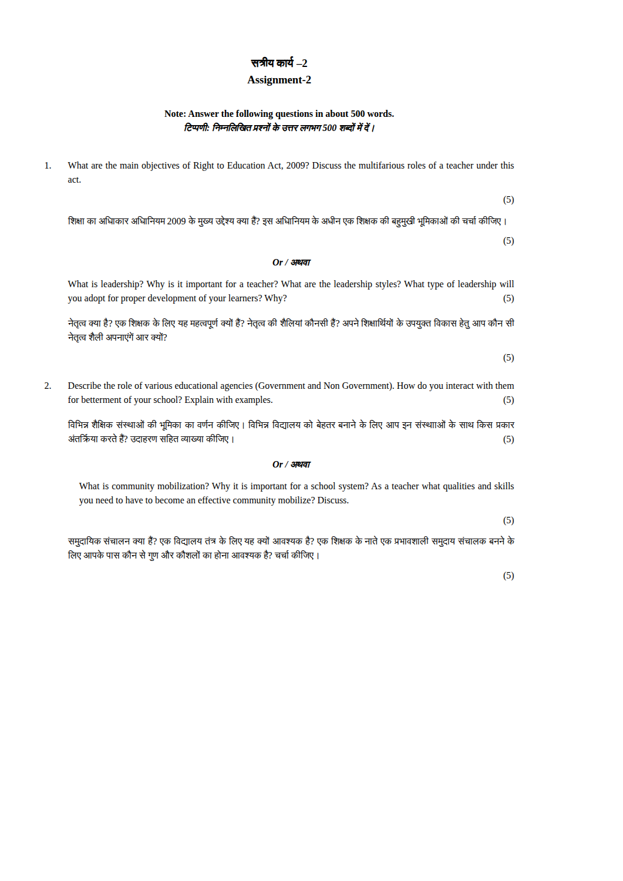सत्रीय कार्य –2
Assignment-2
Note: Answer the following questions in about 500 words.
टिप्पणी: निम्नलिखित प्रश्नों के उत्तर लगभग 500 शब्दों में दें।
What are the main objectives of Right to Education Act, 2009? Discuss the multifarious roles of a teacher under this act.
(5)
शिक्षा का अधिाकार अधिानियम 2009 के मुख्य उद्देश्य क्या हैं? इस अधिानियम के अधीन एक शिक्षक की बहुमुखी भूमिकाओं की चर्चा कीजिए।
(5)
Or / अथवा
What is leadership? Why is it important for a teacher? What are the leadership styles? What type of leadership will you adopt for proper development of your learners? Why? (5)
नेतृत्व क्या है? एक शिक्षक के लिए यह महत्वपूर्ण क्यों हैं? नेतृत्व की शैलियां कौनसी हैं? अपने शिक्षार्थियों के उपयुक्त विकास हेतु आप कौन सी नेतृत्व शैली अपनाएंगें आर क्यों?
(5)
Describe the role of various educational agencies (Government and Non Government). How do you interact with them for betterment of your school? Explain with examples. (5)
विभिन्न शैक्षिक संस्थाओं की भूमिका का वर्णन कीजिए। विभिन्न विद्यालय को बेहतर बनाने के लिए आप इन संस्थााओं के साथ किस प्रकार अंतर्क्रिया करते हैं? उदाहरण सहित व्याख्या कीजिए। (5)
Or / अथवा
What is community mobilization? Why it is important for a school system? As a teacher what qualities and skills you need to have to become an effective community mobilize? Discuss.
(5)
समुदायिक संचालन क्या हैं? एक विद्यालय तंत्र के लिए यह क्यों आवश्यक है? एक शिक्षक के नाते एक प्रभावशाली समुदाय संचालक बनने के लिए आपके पास कौन से गुण और कौशलों का होना आवश्यक है? चर्चा कीजिए।
(5)